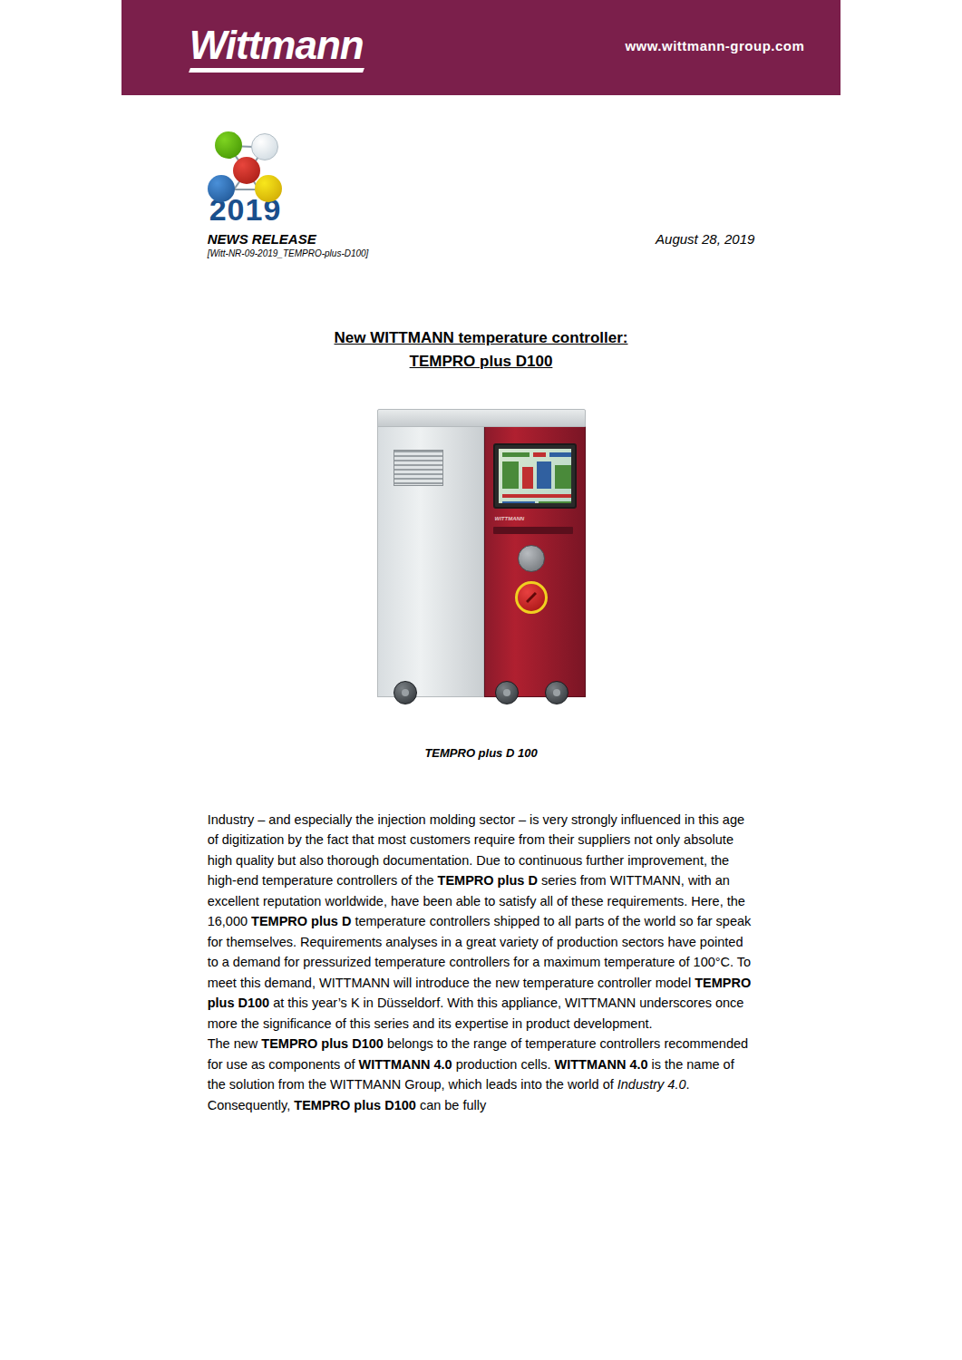Wittmann
www.wittmann-group.com
2019
NEWS RELEASE
August 28, 2019
[Witt-NR-09-2019_TEMPRO-plus-D100]
New WITTMANN temperature controller:
TEMPRO plus D100
WITTMANN
TEMPRO plus D 100
Industry – and especially the injection molding sector – is very strongly influenced in this age of digitization by the fact that most customers require from their suppliers not only absolute high quality but also thorough documentation. Due to continuous further improvement, the high-end temperature controllers of the TEMPRO plus D series from WITTMANN, with an excellent reputation worldwide, have been able to satisfy all of these requirements. Here, the 16,000 TEMPRO plus D temperature controllers shipped to all parts of the world so far speak for themselves. Requirements analyses in a great variety of production sectors have pointed to a demand for pressurized temperature controllers for a maximum temperature of 100°C. To meet this demand, WITTMANN will introduce the new temperature controller model TEMPRO plus D100 at this year’s K in Düsseldorf. With this appliance, WITTMANN underscores once more the significance of this series and its expertise in product development.
The new TEMPRO plus D100 belongs to the range of temperature controllers recommended for use as components of WITTMANN 4.0 production cells. WITTMANN 4.0 is the name of the solution from the WITTMANN Group, which leads into the world of Industry 4.0. Consequently, TEMPRO plus D100 can be fully